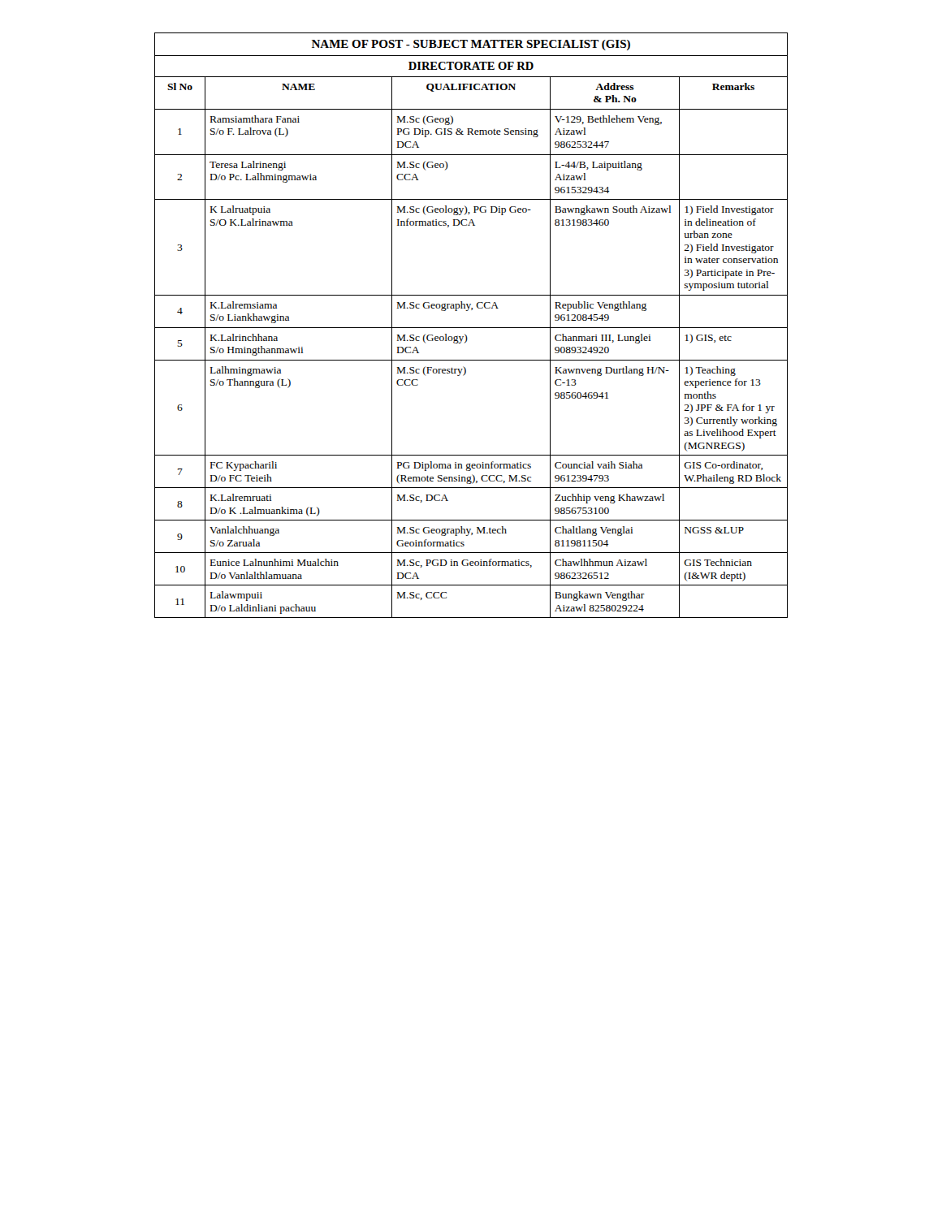| NAME OF POST - SUBJECT MATTER SPECIALIST (GIS) |
| DIRECTORATE OF RD |
| Sl No | NAME | QUALIFICATION | Address & Ph. No | Remarks |
| 1 | Ramsiamthara Fanai S/o F. Lalrova (L) | M.Sc (Geog) PG Dip. GIS & Remote Sensing DCA | V-129, Bethlehem Veng, Aizawl 9862532447 | |
| 2 | Teresa Lalrinengi D/o Pc. Lalhmingmawia | M.Sc (Geo) CCA | L-44/B, Laipuitlang Aizawl 9615329434 | |
| 3 | K Lalruatpuia S/O K.Lalrinawma | M.Sc (Geology), PG Dip Geo-Informatics, DCA | Bawngkawn South Aizawl 8131983460 | 1) Field Investigator in delineation of urban zone 2) Field Investigator in water conservation 3) Participate in Pre-symposium tutorial |
| 4 | K.Lalremsiama S/o Liankhawgina | M.Sc Geography, CCA | Republic Vengthlang 9612084549 | |
| 5 | K.Lalrinchhana S/o Hmingthanmawii | M.Sc (Geology) DCA | Chanmari III, Lunglei 9089324920 | 1) GIS, etc |
| 6 | Lalhmingmawia S/o Thanngura (L) | M.Sc (Forestry) CCC | Kawnveng Durtlang H/N-C-13 9856046941 | 1) Teaching experience for 13 months 2) JPF & FA for 1 yr 3) Currently working as Livelihood Expert (MGNREGS) |
| 7 | FC Kypacharili D/o FC Teieih | PG Diploma in geoinformatics (Remote Sensing), CCC, M.Sc | Councial vaih Siaha 9612394793 | GIS Co-ordinator, W.Phaileng RD Block |
| 8 | K.Lalremruati D/o K .Lalmuankima (L) | M.Sc, DCA | Zuchhip veng Khawzawl 9856753100 | |
| 9 | Vanlalchhuanga S/o Zaruala | M.Sc Geography, M.tech Geoinformatics | Chaltlang Venglai 8119811504 | NGSS &LUP |
| 10 | Eunice Lalnunhimi Mualchin D/o Vanlalthlamuana | M.Sc, PGD in Geoinformatics, DCA | Chawlhhmun Aizawl 9862326512 | GIS Technician (I&WR deptt) |
| 11 | Lalawmpuii D/o Laldinliani pachauu | M.Sc, CCC | Bungkawn Vengthar Aizawl 8258029224 | |